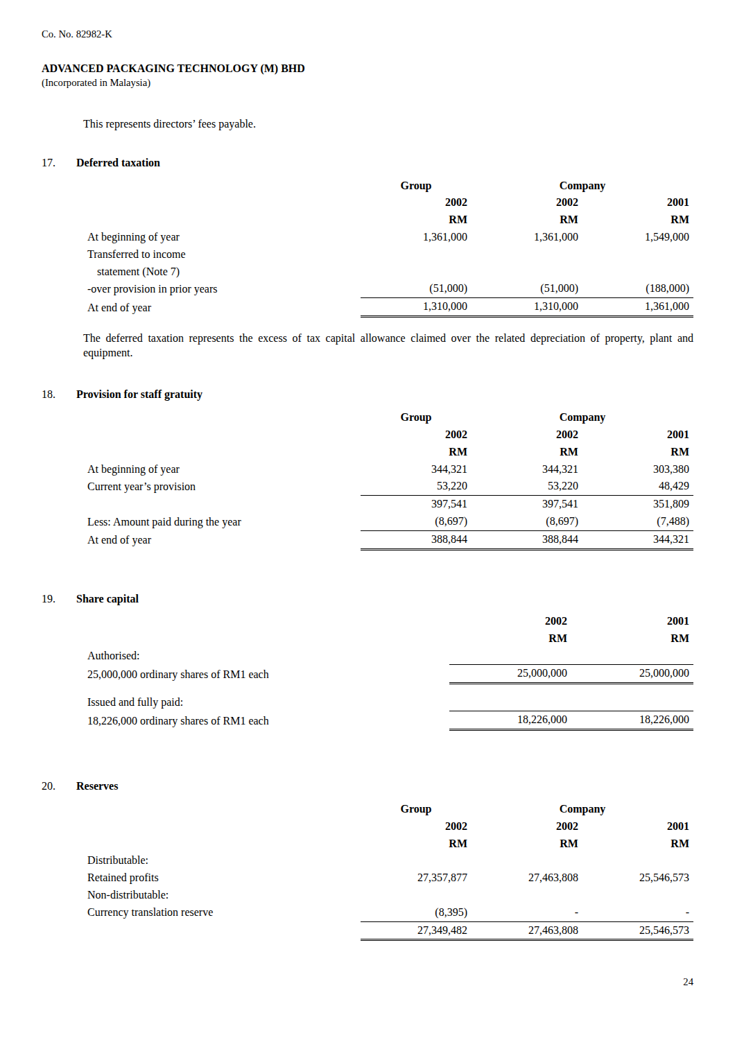Co. No. 82982-K
ADVANCED PACKAGING TECHNOLOGY (M) BHD
(Incorporated in Malaysia)
This represents directors’ fees payable.
17. Deferred taxation
| | Group | Company |
| | 2002 | 2002 | 2001 |
| | RM | RM | RM |
| At beginning of year | 1,361,000 | 1,361,000 | 1,549,000 |
| Transferred to income | | | |
| statement (Note 7) | | | |
| -over provision in prior years | (51,000) | (51,000) | (188,000) |
| At end of year | 1,310,000 | 1,310,000 | 1,361,000 |
The deferred taxation represents the excess of tax capital allowance claimed over the related depreciation of property, plant and equipment.
18. Provision for staff gratuity
| | Group | Company |
| | 2002 | 2002 | 2001 |
| | RM | RM | RM |
| At beginning of year | 344,321 | 344,321 | 303,380 |
| Current year’s provision | 53,220 | 53,220 | 48,429 |
| | 397,541 | 397,541 | 351,809 |
| Less: Amount paid during the year | (8,697) | (8,697) | (7,488) |
| At end of year | 388,844 | 388,844 | 344,321 |
19. Share capital
| | 2002 | 2001 |
| | RM | RM |
| Authorised: | | |
| 25,000,000 ordinary shares of RM1 each | 25,000,000 | 25,000,000 |
| Issued and fully paid: | | |
| 18,226,000 ordinary shares of RM1 each | 18,226,000 | 18,226,000 |
20. Reserves
| | Group | Company |
| | 2002 | 2002 | 2001 |
| | RM | RM | RM |
| Distributable: | | | |
| Retained profits | 27,357,877 | 27,463,808 | 25,546,573 |
| Non-distributable: | | | |
| Currency translation reserve | (8,395) | - | - |
| | 27,349,482 | 27,463,808 | 25,546,573 |
24